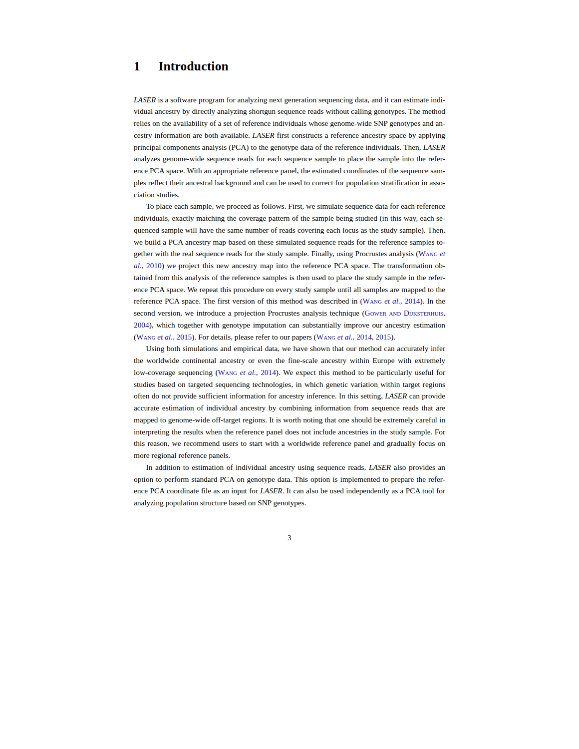1 Introduction
LASER is a software program for analyzing next generation sequencing data, and it can estimate individual ancestry by directly analyzing shortgun sequence reads without calling genotypes. The method relies on the availability of a set of reference individuals whose genome-wide SNP genotypes and ancestry information are both available. LASER first constructs a reference ancestry space by applying principal components analysis (PCA) to the genotype data of the reference individuals. Then, LASER analyzes genome-wide sequence reads for each sequence sample to place the sample into the reference PCA space. With an appropriate reference panel, the estimated coordinates of the sequence samples reflect their ancestral background and can be used to correct for population stratification in association studies.
To place each sample, we proceed as follows. First, we simulate sequence data for each reference individuals, exactly matching the coverage pattern of the sample being studied (in this way, each sequenced sample will have the same number of reads covering each locus as the study sample). Then, we build a PCA ancestry map based on these simulated sequence reads for the reference samples together with the real sequence reads for the study sample. Finally, using Procrustes analysis (Wang et al., 2010) we project this new ancestry map into the reference PCA space. The transformation obtained from this analysis of the reference samples is then used to place the study sample in the reference PCA space. We repeat this procedure on every study sample until all samples are mapped to the reference PCA space. The first version of this method was described in (Wang et al., 2014). In the second version, we introduce a projection Procrustes analysis technique (Gower and Dijksterhuis, 2004), which together with genotype imputation can substantially improve our ancestry estimation (Wang et al., 2015). For details, please refer to our papers (Wang et al., 2014, 2015).
Using both simulations and empirical data, we have shown that our method can accurately infer the worldwide continental ancestry or even the fine-scale ancestry within Europe with extremely low-coverage sequencing (Wang et al., 2014). We expect this method to be particularly useful for studies based on targeted sequencing technologies, in which genetic variation within target regions often do not provide sufficient information for ancestry inference. In this setting, LASER can provide accurate estimation of individual ancestry by combining information from sequence reads that are mapped to genome-wide off-target regions. It is worth noting that one should be extremely careful in interpreting the results when the reference panel does not include ancestries in the study sample. For this reason, we recommend users to start with a worldwide reference panel and gradually focus on more regional reference panels.
In addition to estimation of individual ancestry using sequence reads, LASER also provides an option to perform standard PCA on genotype data. This option is implemented to prepare the reference PCA coordinate file as an input for LASER. It can also be used independently as a PCA tool for analyzing population structure based on SNP genotypes.
3